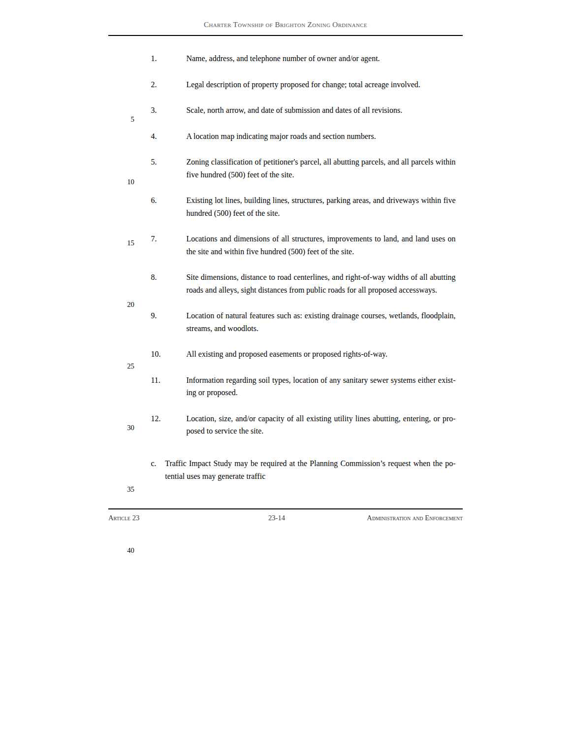Charter Township of Brighton Zoning Ordinance
5 10 15 20 25 30 35 40
1. Name, address, and telephone number of owner and/or agent.
2. Legal description of property proposed for change; total acreage involved.
3. Scale, north arrow, and date of submission and dates of all revisions.
4. A location map indicating major roads and section numbers.
5. Zoning classification of petitioner's parcel, all abutting parcels, and all parcels within five hundred (500) feet of the site.
6. Existing lot lines, building lines, structures, parking areas, and driveways within five hundred (500) feet of the site.
7. Locations and dimensions of all structures, improvements to land, and land uses on the site and within five hundred (500) feet of the site.
8. Site dimensions, distance to road centerlines, and right-of-way widths of all abutting roads and alleys, sight distances from public roads for all proposed accessways.
9. Location of natural features such as: existing drainage courses, wetlands, floodplain, streams, and woodlots.
10. All existing and proposed easements or proposed rights-of-way.
11. Information regarding soil types, location of any sanitary sewer systems either existing or proposed.
12. Location, size, and/or capacity of all existing utility lines abutting, entering, or proposed to service the site.
c. Traffic Impact Study may be required at the Planning Commission’s request when the potential uses may generate traffic
Article 23
23-14
Administration and Enforcement